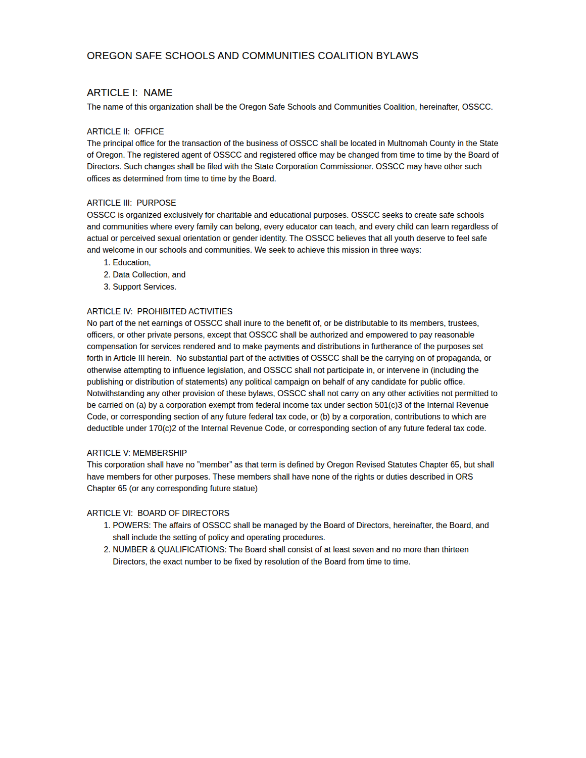OREGON SAFE SCHOOLS AND COMMUNITIES COALITION BYLAWS
ARTICLE I: NAME
The name of this organization shall be the Oregon Safe Schools and Communities Coalition, hereinafter, OSSCC.
ARTICLE II: OFFICE
The principal office for the transaction of the business of OSSCC shall be located in Multnomah County in the State of Oregon. The registered agent of OSSCC and registered office may be changed from time to time by the Board of Directors. Such changes shall be filed with the State Corporation Commissioner. OSSCC may have other such offices as determined from time to time by the Board.
ARTICLE III: PURPOSE
OSSCC is organized exclusively for charitable and educational purposes. OSSCC seeks to create safe schools and communities where every family can belong, every educator can teach, and every child can learn regardless of actual or perceived sexual orientation or gender identity. The OSSCC believes that all youth deserve to feel safe and welcome in our schools and communities. We seek to achieve this mission in three ways:
Education,
Data Collection, and
Support Services.
ARTICLE IV: PROHIBITED ACTIVITIES
No part of the net earnings of OSSCC shall inure to the benefit of, or be distributable to its members, trustees, officers, or other private persons, except that OSSCC shall be authorized and empowered to pay reasonable compensation for services rendered and to make payments and distributions in furtherance of the purposes set forth in Article III herein. No substantial part of the activities of OSSCC shall be the carrying on of propaganda, or otherwise attempting to influence legislation, and OSSCC shall not participate in, or intervene in (including the publishing or distribution of statements) any political campaign on behalf of any candidate for public office. Notwithstanding any other provision of these bylaws, OSSCC shall not carry on any other activities not permitted to be carried on (a) by a corporation exempt from federal income tax under section 501(c)3 of the Internal Revenue Code, or corresponding section of any future federal tax code, or (b) by a corporation, contributions to which are deductible under 170(c)2 of the Internal Revenue Code, or corresponding section of any future federal tax code.
ARTICLE V: MEMBERSHIP
This corporation shall have no ”member” as that term is defined by Oregon Revised Statutes Chapter 65, but shall have members for other purposes. These members shall have none of the rights or duties described in ORS Chapter 65 (or any corresponding future statue)
ARTICLE VI: BOARD OF DIRECTORS
POWERS: The affairs of OSSCC shall be managed by the Board of Directors, hereinafter, the Board, and shall include the setting of policy and operating procedures.
NUMBER & QUALIFICATIONS: The Board shall consist of at least seven and no more than thirteen Directors, the exact number to be fixed by resolution of the Board from time to time.